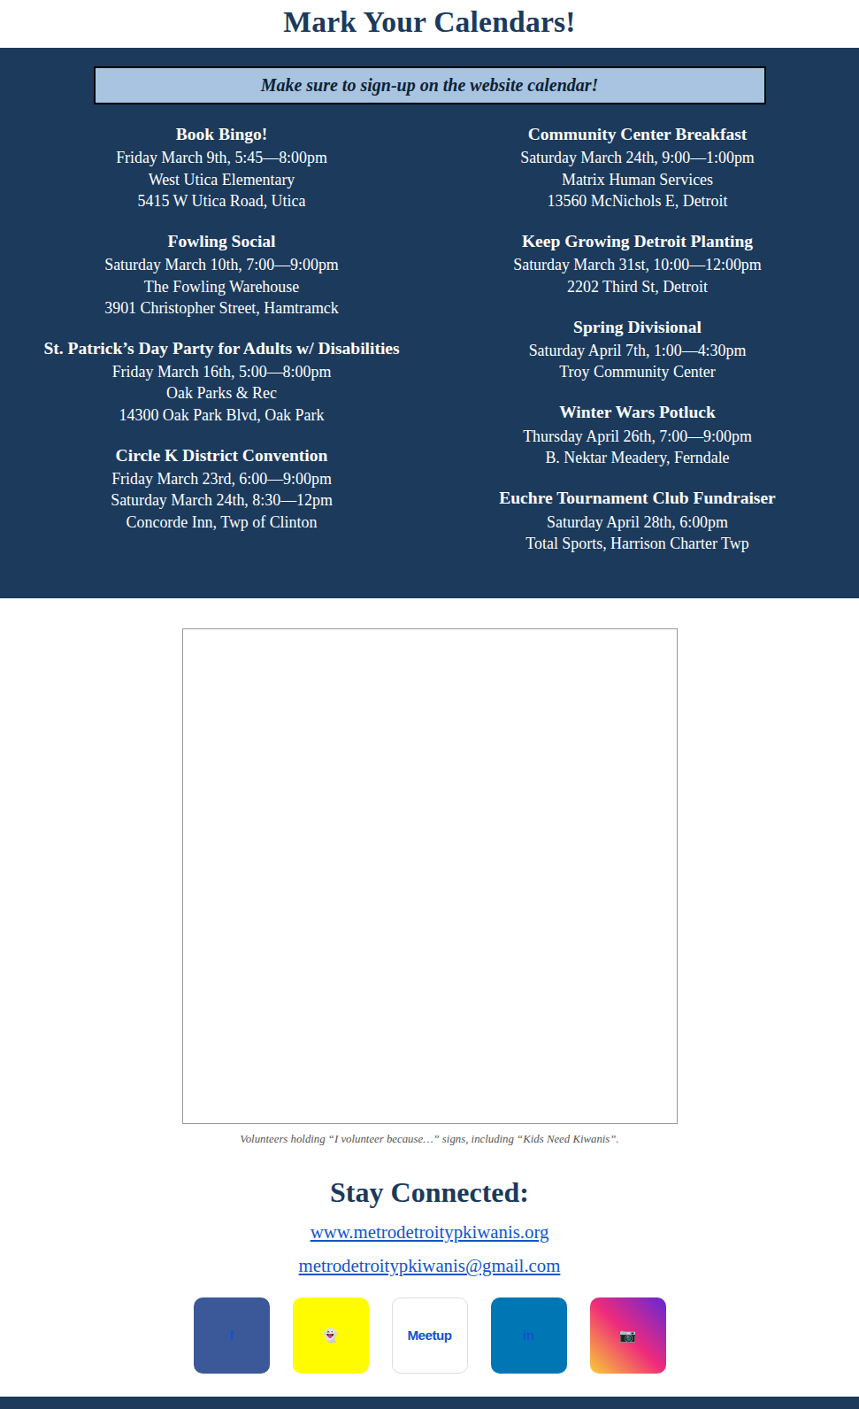Mark Your Calendars!
Make sure to sign-up on the website calendar!
Book Bingo!
Friday March 9th, 5:45—8:00pm
West Utica Elementary
5415 W Utica Road, Utica
Fowling Social
Saturday March 10th, 7:00—9:00pm
The Fowling Warehouse
3901 Christopher Street, Hamtramck
St. Patrick’s Day Party for Adults w/ Disabilities
Friday March 16th, 5:00—8:00pm
Oak Parks & Rec
14300 Oak Park Blvd, Oak Park
Circle K District Convention
Friday March 23rd, 6:00—9:00pm
Saturday March 24th, 8:30—12pm
Concorde Inn, Twp of Clinton
Community Center Breakfast
Saturday March 24th, 9:00—1:00pm
Matrix Human Services
13560 McNichols E, Detroit
Keep Growing Detroit Planting
Saturday March 31st, 10:00—12:00pm
2202 Third St, Detroit
Spring Divisional
Saturday April 7th, 1:00—4:30pm
Troy Community Center
Winter Wars Potluck
Thursday April 26th, 7:00—9:00pm
B. Nektar Meadery, Ferndale
Euchre Tournament Club Fundraiser
Saturday April 28th, 6:00pm
Total Sports, Harrison Charter Twp
Volunteers holding “I volunteer because…” signs, including “Kids Need Kiwanis”.
Stay Connected:
www.metrodetroitypkiwanis.org
metrodetroitypkiwanis@gmail.com
f 👻 Meetup in 📷